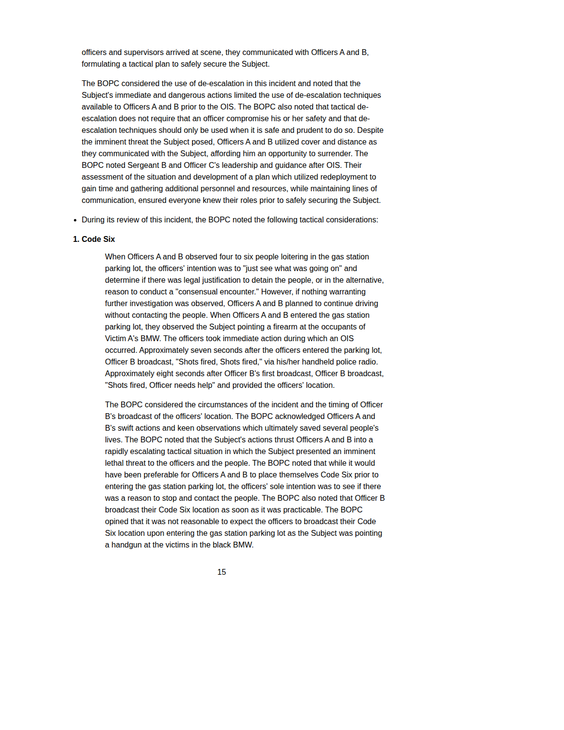officers and supervisors arrived at scene, they communicated with Officers A and B, formulating a tactical plan to safely secure the Subject.
The BOPC considered the use of de-escalation in this incident and noted that the Subject's immediate and dangerous actions limited the use of de-escalation techniques available to Officers A and B prior to the OIS. The BOPC also noted that tactical de-escalation does not require that an officer compromise his or her safety and that de-escalation techniques should only be used when it is safe and prudent to do so. Despite the imminent threat the Subject posed, Officers A and B utilized cover and distance as they communicated with the Subject, affording him an opportunity to surrender. The BOPC noted Sergeant B and Officer C's leadership and guidance after OIS. Their assessment of the situation and development of a plan which utilized redeployment to gain time and gathering additional personnel and resources, while maintaining lines of communication, ensured everyone knew their roles prior to safely securing the Subject.
During its review of this incident, the BOPC noted the following tactical considerations:
Code Six
When Officers A and B observed four to six people loitering in the gas station parking lot, the officers' intention was to "just see what was going on" and determine if there was legal justification to detain the people, or in the alternative, reason to conduct a "consensual encounter." However, if nothing warranting further investigation was observed, Officers A and B planned to continue driving without contacting the people. When Officers A and B entered the gas station parking lot, they observed the Subject pointing a firearm at the occupants of Victim A's BMW. The officers took immediate action during which an OIS occurred. Approximately seven seconds after the officers entered the parking lot, Officer B broadcast, "Shots fired, Shots fired," via his/her handheld police radio. Approximately eight seconds after Officer B's first broadcast, Officer B broadcast, "Shots fired, Officer needs help" and provided the officers' location.
The BOPC considered the circumstances of the incident and the timing of Officer B's broadcast of the officers' location. The BOPC acknowledged Officers A and B's swift actions and keen observations which ultimately saved several people's lives. The BOPC noted that the Subject's actions thrust Officers A and B into a rapidly escalating tactical situation in which the Subject presented an imminent lethal threat to the officers and the people. The BOPC noted that while it would have been preferable for Officers A and B to place themselves Code Six prior to entering the gas station parking lot, the officers' sole intention was to see if there was a reason to stop and contact the people. The BOPC also noted that Officer B broadcast their Code Six location as soon as it was practicable. The BOPC opined that it was not reasonable to expect the officers to broadcast their Code Six location upon entering the gas station parking lot as the Subject was pointing a handgun at the victims in the black BMW.
15